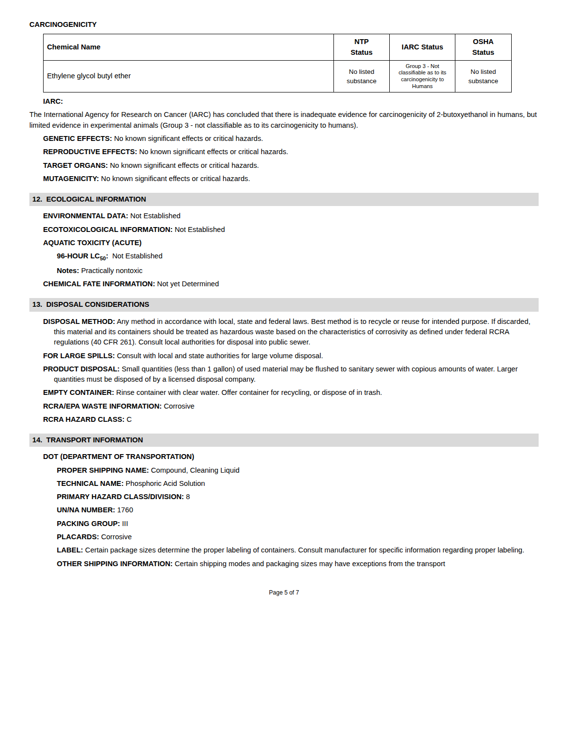CARCINOGENICITY
| Chemical Name | NTP Status | IARC Status | OSHA Status |
| --- | --- | --- | --- |
| Ethylene glycol butyl ether | No listed substance | Group 3 - Not classifiable as to its carcinogenicity to Humans | No listed substance |
IARC:
The International Agency for Research on Cancer (IARC) has concluded that there is inadequate evidence for carcinogenicity of 2-butoxyethanol in humans, but limited evidence in experimental animals (Group 3 - not classifiable as to its carcinogenicity to humans).
GENETIC EFFECTS: No known significant effects or critical hazards.
REPRODUCTIVE EFFECTS: No known significant effects or critical hazards.
TARGET ORGANS: No known significant effects or critical hazards.
MUTAGENICITY: No known significant effects or critical hazards.
12. ECOLOGICAL INFORMATION
ENVIRONMENTAL DATA: Not Established
ECOTOXICOLOGICAL INFORMATION: Not Established
AQUATIC TOXICITY (ACUTE)
96-HOUR LC50: Not Established
Notes: Practically nontoxic
CHEMICAL FATE INFORMATION: Not yet Determined
13. DISPOSAL CONSIDERATIONS
DISPOSAL METHOD: Any method in accordance with local, state and federal laws. Best method is to recycle or reuse for intended purpose. If discarded, this material and its containers should be treated as hazardous waste based on the characteristics of corrosivity as defined under federal RCRA regulations (40 CFR 261). Consult local authorities for disposal into public sewer.
FOR LARGE SPILLS: Consult with local and state authorities for large volume disposal.
PRODUCT DISPOSAL: Small quantities (less than 1 gallon) of used material may be flushed to sanitary sewer with copious amounts of water. Larger quantities must be disposed of by a licensed disposal company.
EMPTY CONTAINER: Rinse container with clear water. Offer container for recycling, or dispose of in trash.
RCRA/EPA WASTE INFORMATION: Corrosive
RCRA HAZARD CLASS: C
14. TRANSPORT INFORMATION
DOT (DEPARTMENT OF TRANSPORTATION)
PROPER SHIPPING NAME: Compound, Cleaning Liquid
TECHNICAL NAME: Phosphoric Acid Solution
PRIMARY HAZARD CLASS/DIVISION: 8
UN/NA NUMBER: 1760
PACKING GROUP: III
PLACARDS: Corrosive
LABEL: Certain package sizes determine the proper labeling of containers. Consult manufacturer for specific information regarding proper labeling.
OTHER SHIPPING INFORMATION: Certain shipping modes and packaging sizes may have exceptions from the transport
Page 5 of 7